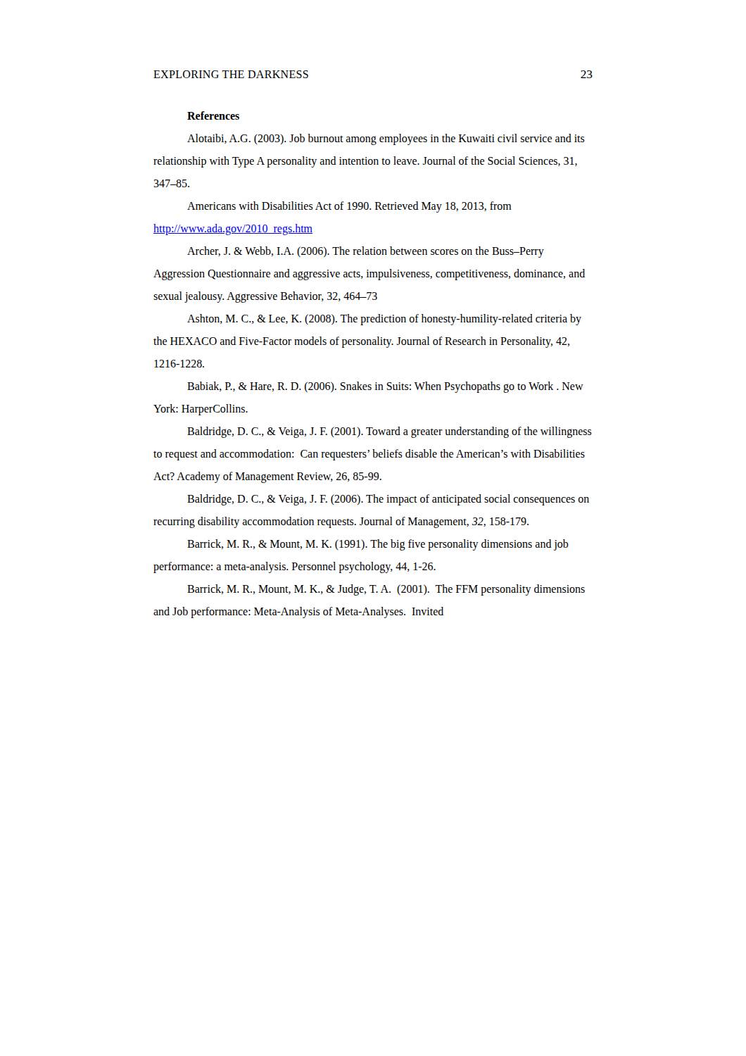Exploring the Darkness 23
References
Alotaibi, A.G. (2003). Job burnout among employees in the Kuwaiti civil service and its relationship with Type A personality and intention to leave. Journal of the Social Sciences, 31, 347–85.
Americans with Disabilities Act of 1990. Retrieved May 18, 2013, from http://www.ada.gov/2010_regs.htm
Archer, J. & Webb, I.A. (2006). The relation between scores on the Buss–Perry Aggression Questionnaire and aggressive acts, impulsiveness, competitiveness, dominance, and sexual jealousy. Aggressive Behavior, 32, 464–73
Ashton, M. C., & Lee, K. (2008). The prediction of honesty-humility-related criteria by the HEXACO and Five-Factor models of personality. Journal of Research in Personality, 42, 1216-1228.
Babiak, P., & Hare, R. D. (2006). Snakes in Suits: When Psychopaths go to Work . New York: HarperCollins.
Baldridge, D. C., & Veiga, J. F. (2001). Toward a greater understanding of the willingness to request and accommodation: Can requesters’ beliefs disable the American’s with Disabilities Act? Academy of Management Review, 26, 85-99.
Baldridge, D. C., & Veiga, J. F. (2006). The impact of anticipated social consequences on recurring disability accommodation requests. Journal of Management, 32, 158-179.
Barrick, M. R., & Mount, M. K. (1991). The big five personality dimensions and job performance: a meta‐analysis. Personnel psychology, 44, 1-26.
Barrick, M. R., Mount, M. K., & Judge, T. A. (2001). The FFM personality dimensions and Job performance: Meta-Analysis of Meta-Analyses. Invited